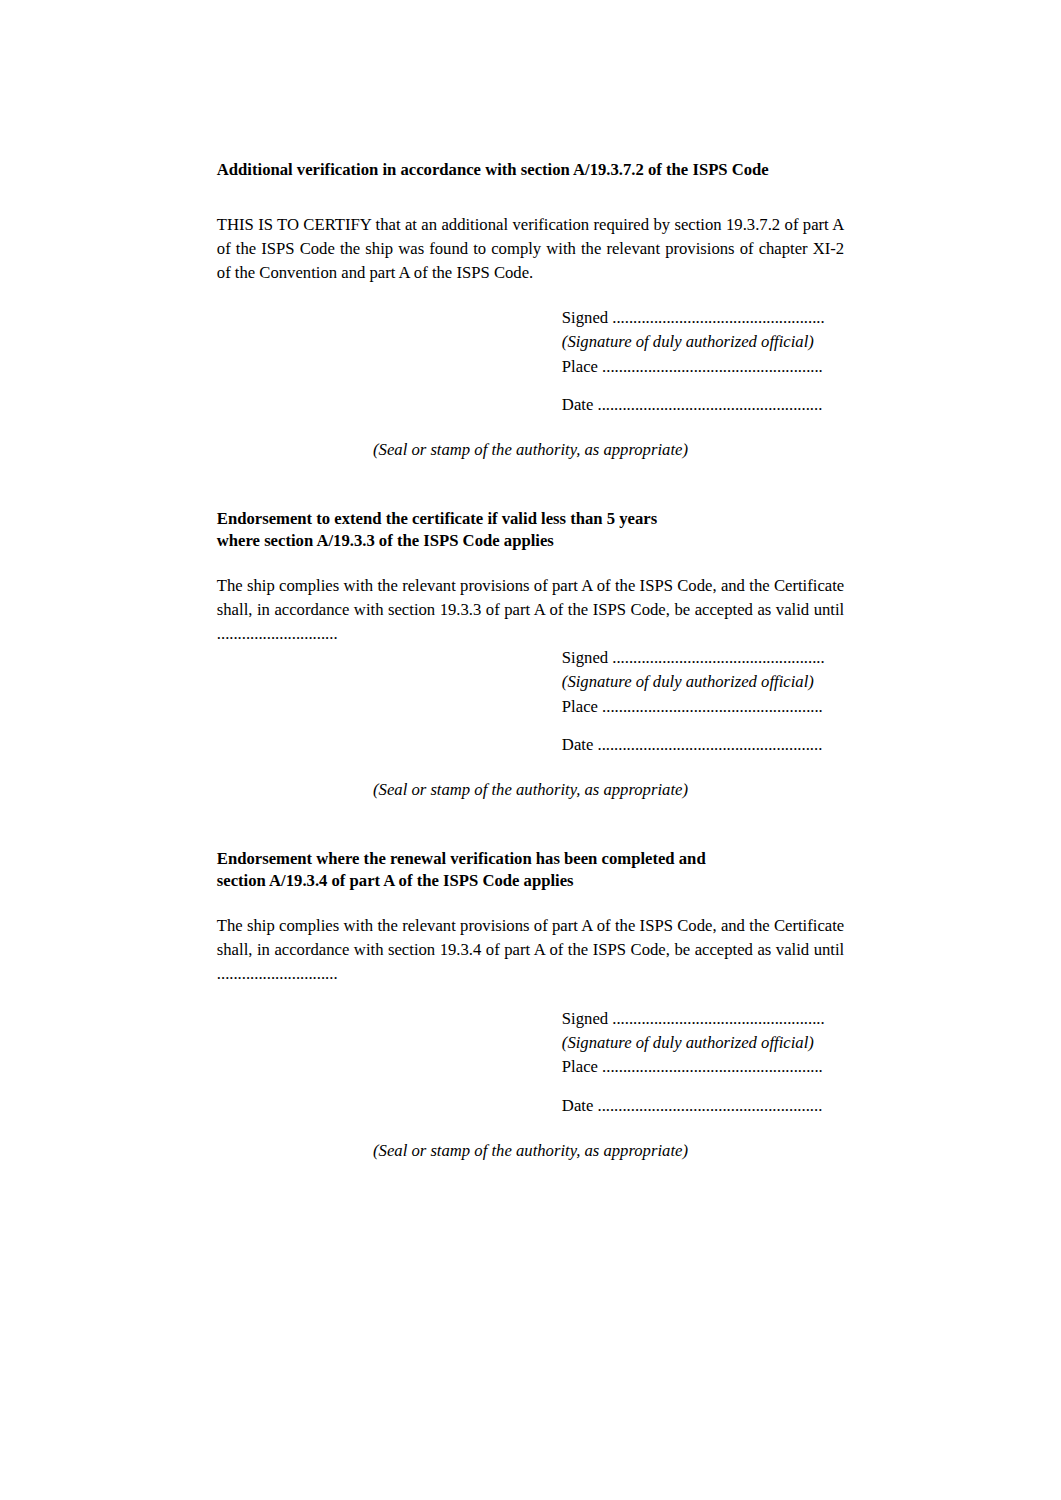Additional verification in accordance with section A/19.3.7.2 of the ISPS Code
THIS IS TO CERTIFY that at an additional verification required by section 19.3.7.2 of part A of the ISPS Code the ship was found to comply with the relevant provisions of chapter XI-2 of the Convention and part A of the ISPS Code.
Signed ...................................................
(Signature of duly authorized official)
Place .....................................................
Date ......................................................
(Seal or stamp of the authority, as appropriate)
Endorsement to extend the certificate if valid less than 5 years
where section A/19.3.3 of the ISPS Code applies
The ship complies with the relevant provisions of part A of the ISPS Code, and the Certificate shall, in accordance with section 19.3.3 of part A of the ISPS Code, be accepted as valid until .............................
Signed ...................................................
(Signature of duly authorized official)
Place .....................................................
Date ......................................................
(Seal or stamp of the authority, as appropriate)
Endorsement where the renewal verification has been completed and
section A/19.3.4 of part A of the ISPS Code applies
The ship complies with the relevant provisions of part A of the ISPS Code, and the Certificate shall, in accordance with section 19.3.4 of part A of the ISPS Code, be accepted as valid until .............................
Signed ...................................................
(Signature of duly authorized official)
Place .....................................................
Date ......................................................
(Seal or stamp of the authority, as appropriate)